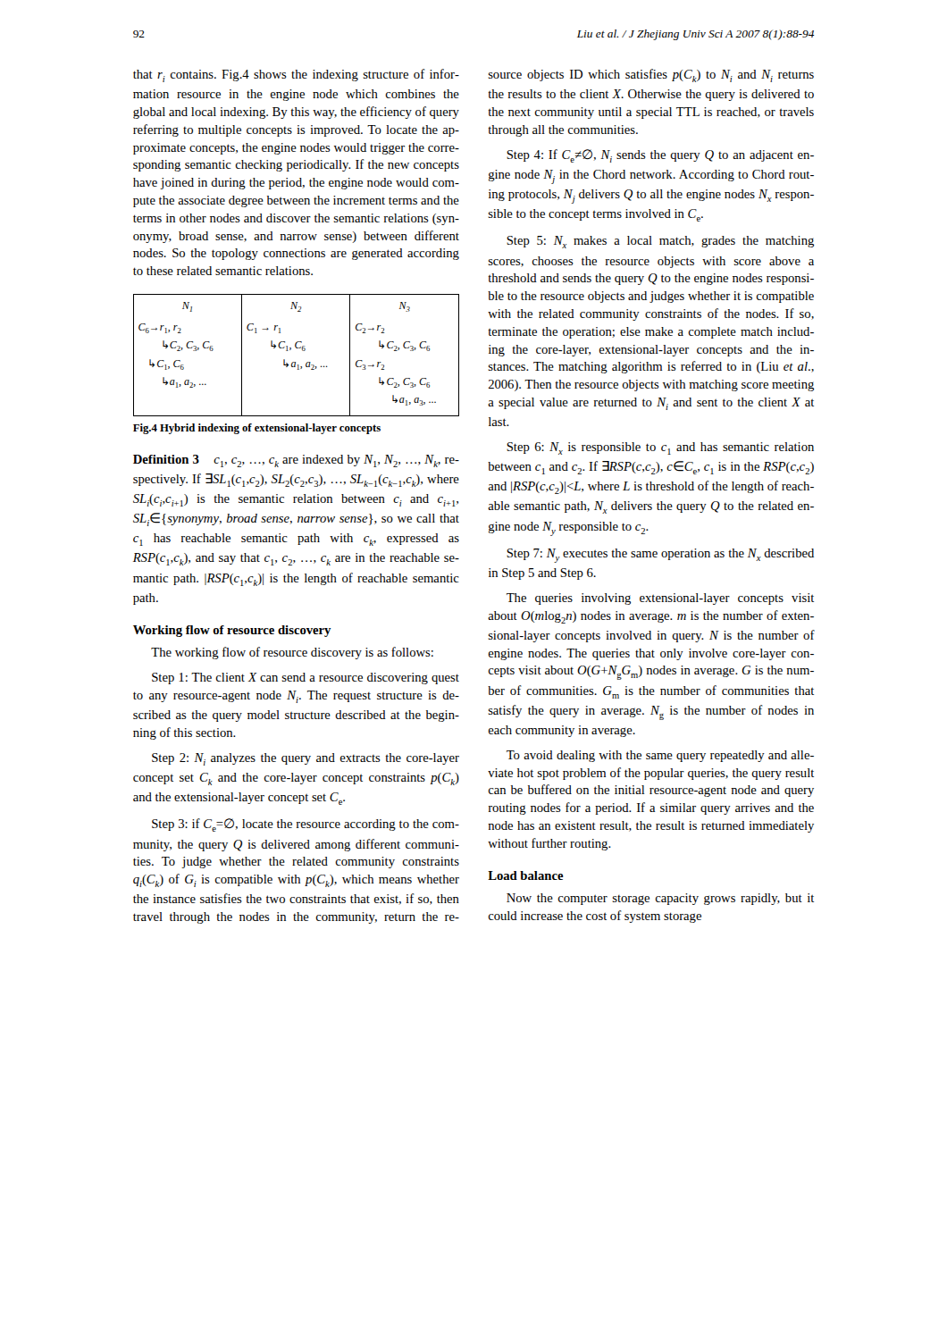92 Liu et al. / J Zhejiang Univ Sci A 2007 8(1):88-94
that ri contains. Fig.4 shows the indexing structure of information resource in the engine node which combines the global and local indexing. By this way, the efficiency of query referring to multiple concepts is improved. To locate the approximate concepts, the engine nodes would trigger the corresponding semantic checking periodically. If the new concepts have joined in during the period, the engine node would compute the associate degree between the increment terms and the terms in other nodes and discover the semantic relations (synonymy, broad sense, and narrow sense) between different nodes. So the topology connections are generated according to these related semantic relations.
N1 C6→r1, r2 ↳C2, C3, C6 ↳C1, C6 ↳a1, a2, ...
N2 C1 → r1 ↳C1, C6 ↳a1, a2, ...
N3 C2→r2 ↳C2, C3, C6 C3→r2 ↳C2, C3, C6 ↳a1, a3, ...
Fig.4 Hybrid indexing of extensional-layer concepts
Definition 3 c1, c2, …, ck are indexed by N1, N2, …, Nk, respectively. If ∃SL1(c1,c2), SL2(c2,c3), …, SLk−1(ck−1,ck), where SLi(ci,ci+1) is the semantic relation between ci and ci+1, SLi∈{synonymy, broad sense, narrow sense}, so we call that c1 has reachable semantic path with ck, expressed as RSP(c1,ck), and say that c1, c2, …, ck are in the reachable semantic path. |RSP(c1,ck)| is the length of reachable semantic path.
Working flow of resource discovery
The working flow of resource discovery is as follows:
Step 1: The client X can send a resource discovering quest to any resource-agent node Ni. The request structure is described as the query model structure described at the beginning of this section.
Step 2: Ni analyzes the query and extracts the core-layer concept set Ck and the core-layer concept constraints p(Ck) and the extensional-layer concept set Ce.
Step 3: if Ce=∅, locate the resource according to the community, the query Q is delivered among different communities. To judge whether the related community constraints qi(Ck) of Gi is compatible with p(Ck), which means whether the instance satisfies the two constraints that exist, if so, then travel through the nodes in the community, return the resource objects ID which satisfies p(Ck) to Ni and Ni returns the results to the client X. Otherwise the query is delivered to the next community until a special TTL is reached, or travels through all the communities.
Step 4: If Ce≠∅, Ni sends the query Q to an adjacent engine node Nj in the Chord network. According to Chord routing protocols, Nj delivers Q to all the engine nodes Nx responsible to the concept terms involved in Ce.
Step 5: Nx makes a local match, grades the matching scores, chooses the resource objects with score above a threshold and sends the query Q to the engine nodes responsible to the resource objects and judges whether it is compatible with the related community constraints of the nodes. If so, terminate the operation; else make a complete match including the core-layer, extensional-layer concepts and the instances. The matching algorithm is referred to in (Liu et al., 2006). Then the resource objects with matching score meeting a special value are returned to Ni and sent to the client X at last.
Step 6: Nx is responsible to c1 and has semantic relation between c1 and c2. If ∃RSP(c,c2), c∈Ce, c1 is in the RSP(c,c2) and |RSP(c,c2)|<L, where L is threshold of the length of reachable semantic path, Nx delivers the query Q to the related engine node Ny responsible to c2.
Step 7: Ny executes the same operation as the Nx described in Step 5 and Step 6.
The queries involving extensional-layer concepts visit about O(mlog2n) nodes in average. m is the number of extensional-layer concepts involved in query. N is the number of engine nodes. The queries that only involve core-layer concepts visit about O(G+NgGm) nodes in average. G is the number of communities. Gm is the number of communities that satisfy the query in average. Ng is the number of nodes in each community in average.
To avoid dealing with the same query repeatedly and alleviate hot spot problem of the popular queries, the query result can be buffered on the initial resource-agent node and query routing nodes for a period. If a similar query arrives and the node has an existent result, the result is returned immediately without further routing.
Load balance
Now the computer storage capacity grows rapidly, but it could increase the cost of system storage